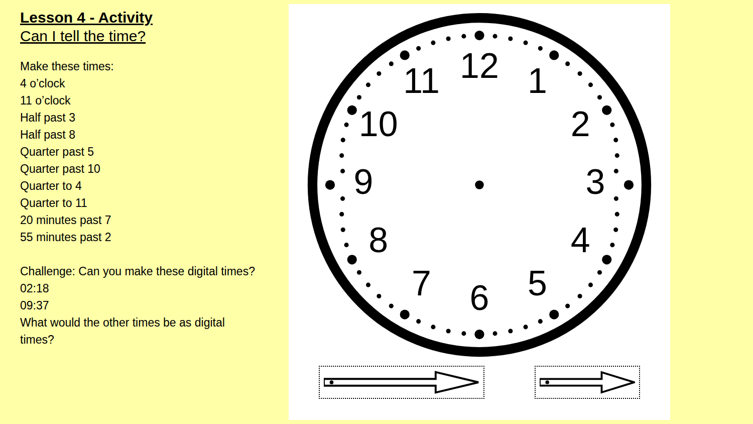Lesson 4 - Activity
Can I tell the time?
Make these times:
4 o’clock
11 o’clock
Half past 3
Half past 8
Quarter past 5
Quarter past 10
Quarter to 4
Quarter to 11
20 minutes past 7
55 minutes past 2
Challenge: Can you make these digital times?
02:18
09:37
What would the other times be as digital times?
12 1 2 3 4 5 6 7 8 9 10 11